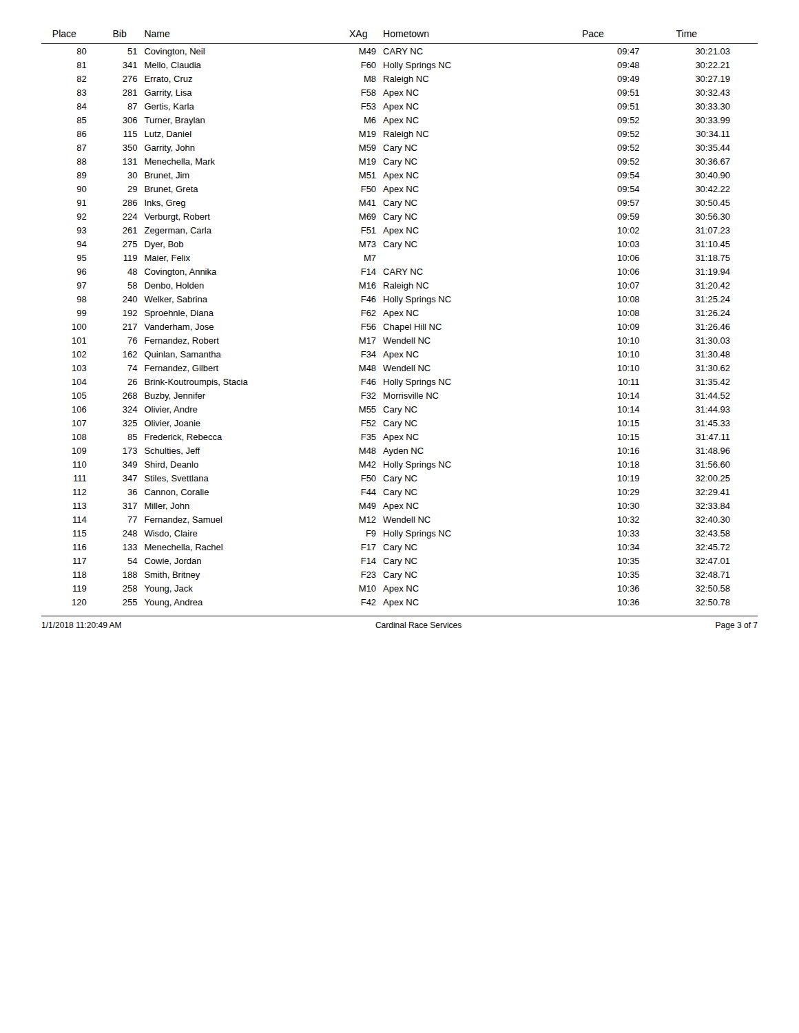| Place | Bib | Name | XAg | Hometown | Pace | Time |
| --- | --- | --- | --- | --- | --- | --- |
| 80 | 51 | Covington, Neil | M49 | CARY NC | 09:47 | 30:21.03 |
| 81 | 341 | Mello, Claudia | F60 | Holly Springs NC | 09:48 | 30:22.21 |
| 82 | 276 | Errato, Cruz | M8 | Raleigh NC | 09:49 | 30:27.19 |
| 83 | 281 | Garrity, Lisa | F58 | Apex NC | 09:51 | 30:32.43 |
| 84 | 87 | Gertis, Karla | F53 | Apex NC | 09:51 | 30:33.30 |
| 85 | 306 | Turner, Braylan | M6 | Apex NC | 09:52 | 30:33.99 |
| 86 | 115 | Lutz, Daniel | M19 | Raleigh NC | 09:52 | 30:34.11 |
| 87 | 350 | Garrity, John | M59 | Cary NC | 09:52 | 30:35.44 |
| 88 | 131 | Menechella, Mark | M19 | Cary NC | 09:52 | 30:36.67 |
| 89 | 30 | Brunet, Jim | M51 | Apex NC | 09:54 | 30:40.90 |
| 90 | 29 | Brunet, Greta | F50 | Apex NC | 09:54 | 30:42.22 |
| 91 | 286 | Inks, Greg | M41 | Cary NC | 09:57 | 30:50.45 |
| 92 | 224 | Verburgt, Robert | M69 | Cary NC | 09:59 | 30:56.30 |
| 93 | 261 | Zegerman, Carla | F51 | Apex NC | 10:02 | 31:07.23 |
| 94 | 275 | Dyer, Bob | M73 | Cary NC | 10:03 | 31:10.45 |
| 95 | 119 | Maier, Felix | M7 | | 10:06 | 31:18.75 |
| 96 | 48 | Covington, Annika | F14 | CARY NC | 10:06 | 31:19.94 |
| 97 | 58 | Denbo, Holden | M16 | Raleigh NC | 10:07 | 31:20.42 |
| 98 | 240 | Welker, Sabrina | F46 | Holly Springs NC | 10:08 | 31:25.24 |
| 99 | 192 | Sproehnle, Diana | F62 | Apex NC | 10:08 | 31:26.24 |
| 100 | 217 | Vanderham, Jose | F56 | Chapel Hill NC | 10:09 | 31:26.46 |
| 101 | 76 | Fernandez, Robert | M17 | Wendell NC | 10:10 | 31:30.03 |
| 102 | 162 | Quinlan, Samantha | F34 | Apex NC | 10:10 | 31:30.48 |
| 103 | 74 | Fernandez, Gilbert | M48 | Wendell NC | 10:10 | 31:30.62 |
| 104 | 26 | Brink-Koutroumpis, Stacia | F46 | Holly Springs NC | 10:11 | 31:35.42 |
| 105 | 268 | Buzby, Jennifer | F32 | Morrisville NC | 10:14 | 31:44.52 |
| 106 | 324 | Olivier, Andre | M55 | Cary NC | 10:14 | 31:44.93 |
| 107 | 325 | Olivier, Joanie | F52 | Cary NC | 10:15 | 31:45.33 |
| 108 | 85 | Frederick, Rebecca | F35 | Apex NC | 10:15 | 31:47.11 |
| 109 | 173 | Schulties, Jeff | M48 | Ayden NC | 10:16 | 31:48.96 |
| 110 | 349 | Shird, Deanlo | M42 | Holly Springs NC | 10:18 | 31:56.60 |
| 111 | 347 | Stiles, Svettlana | F50 | Cary NC | 10:19 | 32:00.25 |
| 112 | 36 | Cannon, Coralie | F44 | Cary NC | 10:29 | 32:29.41 |
| 113 | 317 | Miller, John | M49 | Apex NC | 10:30 | 32:33.84 |
| 114 | 77 | Fernandez, Samuel | M12 | Wendell NC | 10:32 | 32:40.30 |
| 115 | 248 | Wisdo, Claire | F9 | Holly Springs NC | 10:33 | 32:43.58 |
| 116 | 133 | Menechella, Rachel | F17 | Cary NC | 10:34 | 32:45.72 |
| 117 | 54 | Cowie, Jordan | F14 | Cary NC | 10:35 | 32:47.01 |
| 118 | 188 | Smith, Britney | F23 | Cary NC | 10:35 | 32:48.71 |
| 119 | 258 | Young, Jack | M10 | Apex NC | 10:36 | 32:50.58 |
| 120 | 255 | Young, Andrea | F42 | Apex NC | 10:36 | 32:50.78 |
1/1/2018 11:20:49 AM
Cardinal Race Services
Page 3 of 7